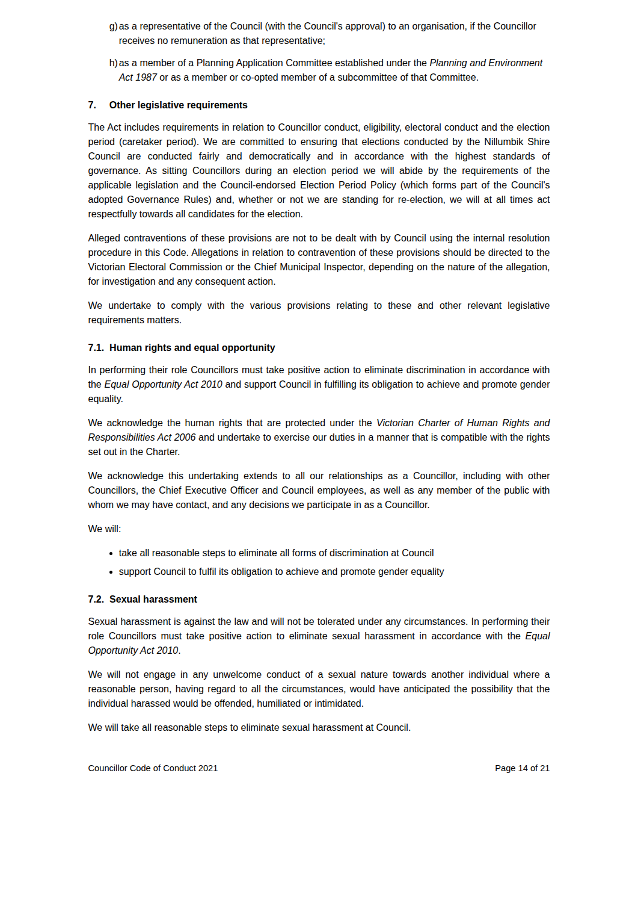g) as a representative of the Council (with the Council's approval) to an organisation, if the Councillor receives no remuneration as that representative;
h) as a member of a Planning Application Committee established under the Planning and Environment Act 1987 or as a member or co-opted member of a subcommittee of that Committee.
7. Other legislative requirements
The Act includes requirements in relation to Councillor conduct, eligibility, electoral conduct and the election period (caretaker period). We are committed to ensuring that elections conducted by the Nillumbik Shire Council are conducted fairly and democratically and in accordance with the highest standards of governance. As sitting Councillors during an election period we will abide by the requirements of the applicable legislation and the Council-endorsed Election Period Policy (which forms part of the Council's adopted Governance Rules) and, whether or not we are standing for re-election, we will at all times act respectfully towards all candidates for the election.
Alleged contraventions of these provisions are not to be dealt with by Council using the internal resolution procedure in this Code. Allegations in relation to contravention of these provisions should be directed to the Victorian Electoral Commission or the Chief Municipal Inspector, depending on the nature of the allegation, for investigation and any consequent action.
We undertake to comply with the various provisions relating to these and other relevant legislative requirements matters.
7.1. Human rights and equal opportunity
In performing their role Councillors must take positive action to eliminate discrimination in accordance with the Equal Opportunity Act 2010 and support Council in fulfilling its obligation to achieve and promote gender equality.
We acknowledge the human rights that are protected under the Victorian Charter of Human Rights and Responsibilities Act 2006 and undertake to exercise our duties in a manner that is compatible with the rights set out in the Charter.
We acknowledge this undertaking extends to all our relationships as a Councillor, including with other Councillors, the Chief Executive Officer and Council employees, as well as any member of the public with whom we may have contact, and any decisions we participate in as a Councillor.
We will:
take all reasonable steps to eliminate all forms of discrimination at Council
support Council to fulfil its obligation to achieve and promote gender equality
7.2. Sexual harassment
Sexual harassment is against the law and will not be tolerated under any circumstances. In performing their role Councillors must take positive action to eliminate sexual harassment in accordance with the Equal Opportunity Act 2010.
We will not engage in any unwelcome conduct of a sexual nature towards another individual where a reasonable person, having regard to all the circumstances, would have anticipated the possibility that the individual harassed would be offended, humiliated or intimidated.
We will take all reasonable steps to eliminate sexual harassment at Council.
Councillor Code of Conduct 2021 Page 14 of 21